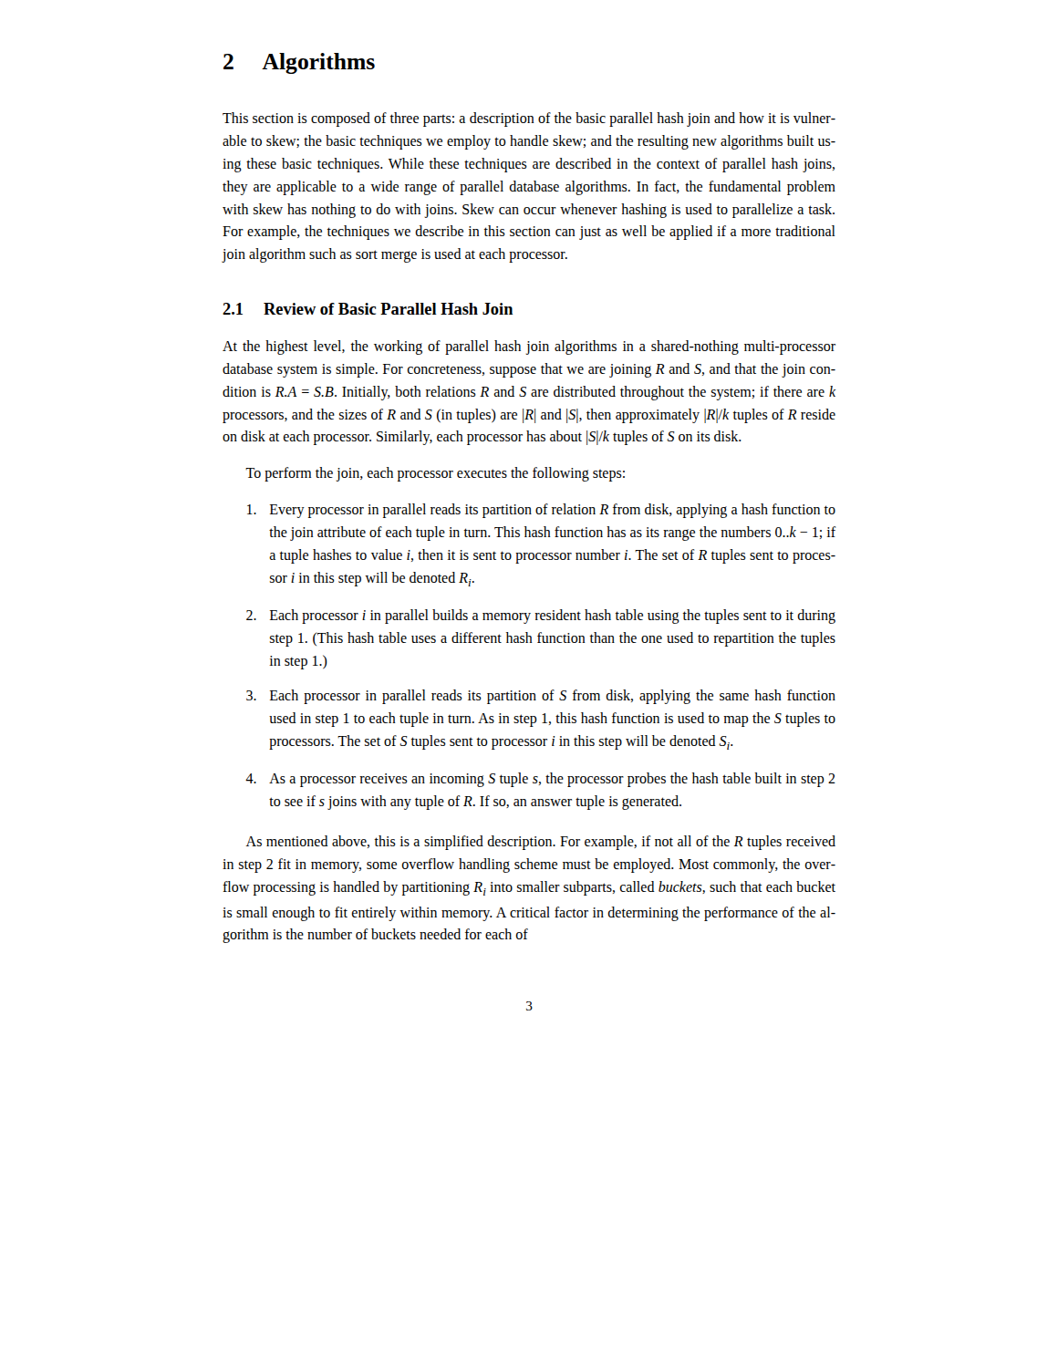2 Algorithms
This section is composed of three parts: a description of the basic parallel hash join and how it is vulnerable to skew; the basic techniques we employ to handle skew; and the resulting new algorithms built using these basic techniques. While these techniques are described in the context of parallel hash joins, they are applicable to a wide range of parallel database algorithms. In fact, the fundamental problem with skew has nothing to do with joins. Skew can occur whenever hashing is used to parallelize a task. For example, the techniques we describe in this section can just as well be applied if a more traditional join algorithm such as sort merge is used at each processor.
2.1 Review of Basic Parallel Hash Join
At the highest level, the working of parallel hash join algorithms in a shared-nothing multi-processor database system is simple. For concreteness, suppose that we are joining R and S, and that the join condition is R.A = S.B. Initially, both relations R and S are distributed throughout the system; if there are k processors, and the sizes of R and S (in tuples) are |R| and |S|, then approximately |R|/k tuples of R reside on disk at each processor. Similarly, each processor has about |S|/k tuples of S on its disk.
To perform the join, each processor executes the following steps:
Every processor in parallel reads its partition of relation R from disk, applying a hash function to the join attribute of each tuple in turn. This hash function has as its range the numbers 0..k − 1; if a tuple hashes to value i, then it is sent to processor number i. The set of R tuples sent to processor i in this step will be denoted Ri.
Each processor i in parallel builds a memory resident hash table using the tuples sent to it during step 1. (This hash table uses a different hash function than the one used to repartition the tuples in step 1.)
Each processor in parallel reads its partition of S from disk, applying the same hash function used in step 1 to each tuple in turn. As in step 1, this hash function is used to map the S tuples to processors. The set of S tuples sent to processor i in this step will be denoted Si.
As a processor receives an incoming S tuple s, the processor probes the hash table built in step 2 to see if s joins with any tuple of R. If so, an answer tuple is generated.
As mentioned above, this is a simplified description. For example, if not all of the R tuples received in step 2 fit in memory, some overflow handling scheme must be employed. Most commonly, the overflow processing is handled by partitioning Ri into smaller subparts, called buckets, such that each bucket is small enough to fit entirely within memory. A critical factor in determining the performance of the algorithm is the number of buckets needed for each of
3